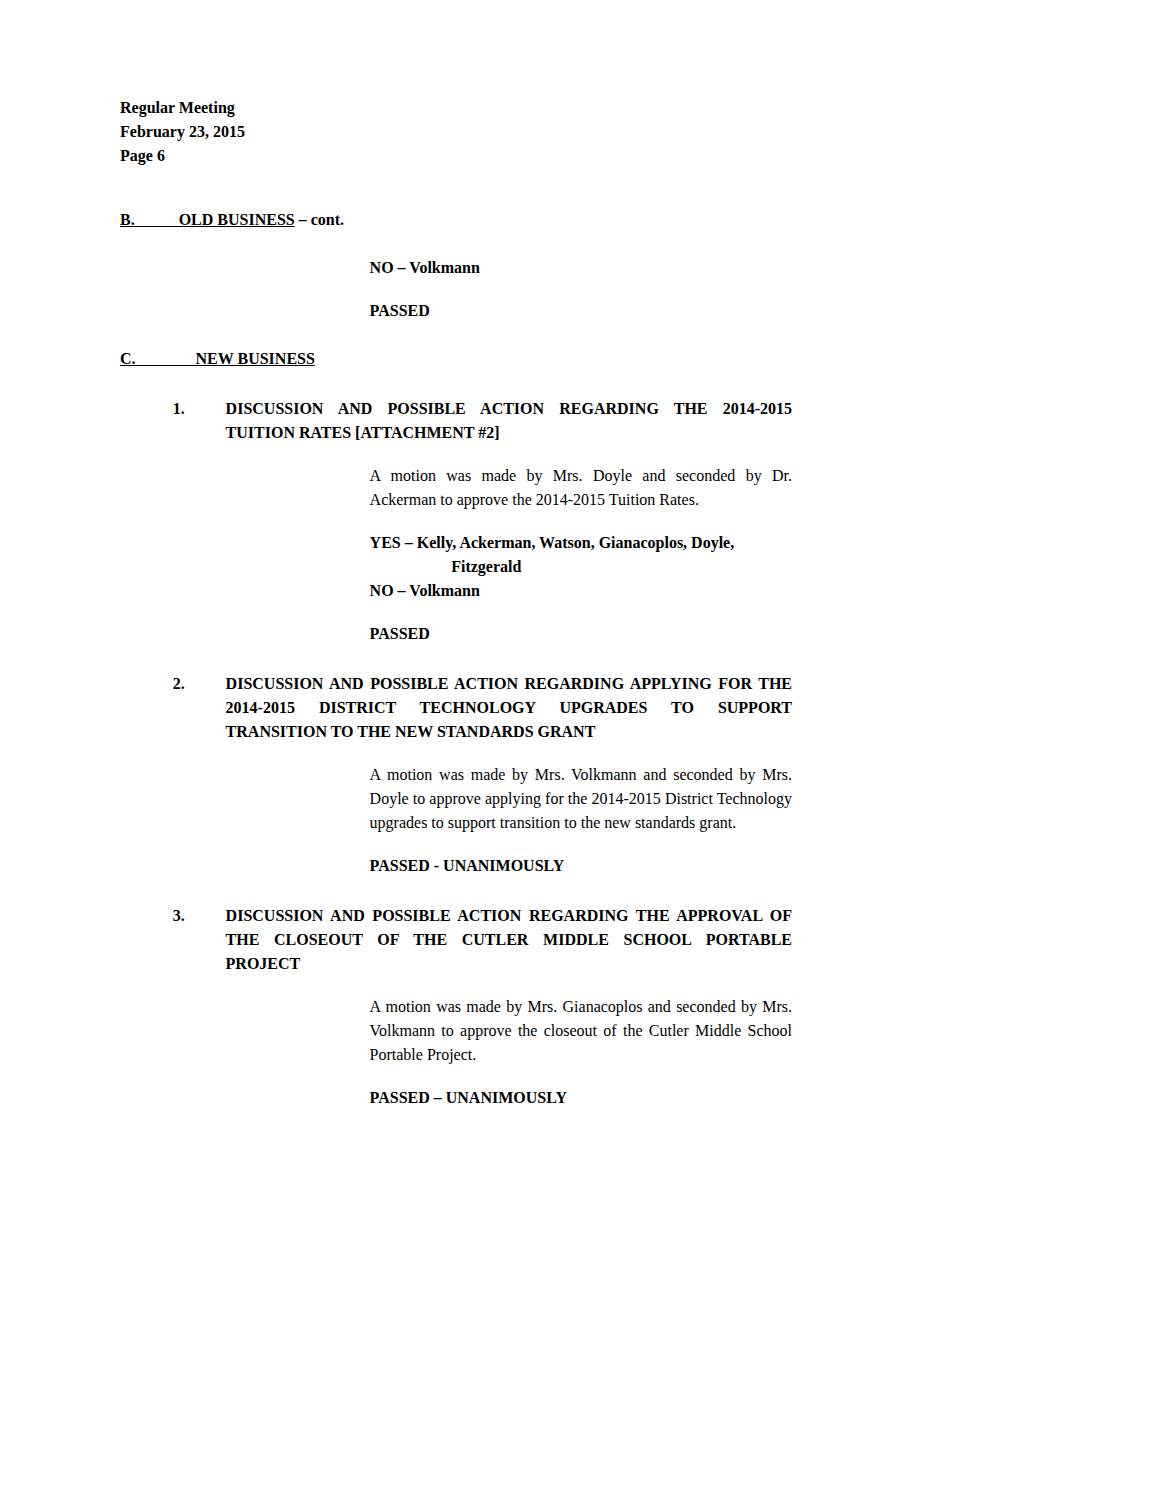Regular Meeting
February 23, 2015
Page 6
B. OLD BUSINESS – cont.
NO – Volkmann
PASSED
C. NEW BUSINESS
1.
Discussion and possible action regarding the 2014-2015 Tuition Rates [Attachment #2]
A motion was made by Mrs. Doyle and seconded by Dr. Ackerman to approve the 2014-2015 Tuition Rates.
YES – Kelly, Ackerman, Watson, Gianacoplos, Doyle,
Fitzgerald
NO – Volkmann
PASSED
2.
Discussion and possible action regarding applying for the 2014-2015 District Technology upgrades to support transition to the new standards grant
A motion was made by Mrs. Volkmann and seconded by Mrs. Doyle to approve applying for the 2014-2015 District Technology upgrades to support transition to the new standards grant.
PASSED - UNANIMOUSLY
3.
Discussion and possible action regarding the approval of the closeout of the Cutler Middle School Portable Project
A motion was made by Mrs. Gianacoplos and seconded by Mrs. Volkmann to approve the closeout of the Cutler Middle School Portable Project.
PASSED – UNANIMOUSLY